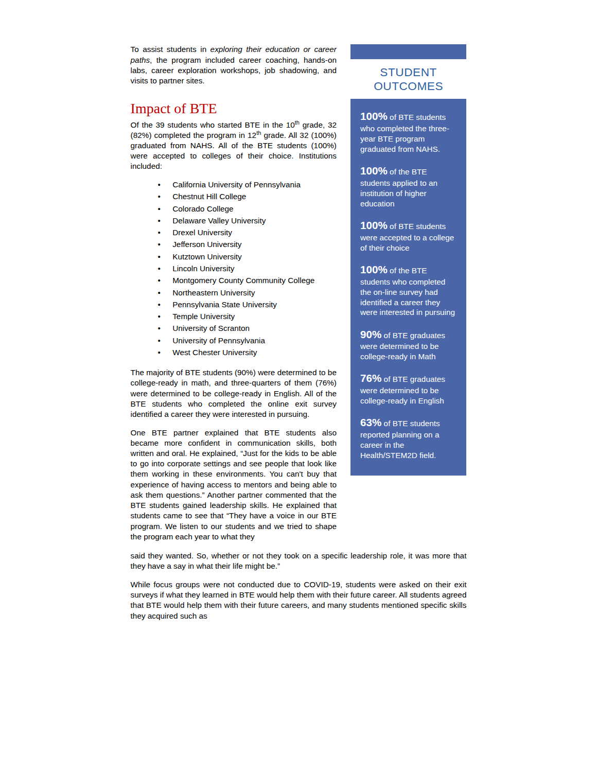To assist students in exploring their education or career paths, the program included career coaching, hands-on labs, career exploration workshops, job shadowing, and visits to partner sites.
Impact of BTE
Of the 39 students who started BTE in the 10th grade, 32 (82%) completed the program in 12th grade. All 32 (100%) graduated from NAHS. All of the BTE students (100%) were accepted to colleges of their choice. Institutions included:
California University of Pennsylvania
Chestnut Hill College
Colorado College
Delaware Valley University
Drexel University
Jefferson University
Kutztown University
Lincoln University
Montgomery County Community College
Northeastern University
Pennsylvania State University
Temple University
University of Scranton
University of Pennsylvania
West Chester University
The majority of BTE students (90%) were determined to be college-ready in math, and three-quarters of them (76%) were determined to be college-ready in English. All of the BTE students who completed the online exit survey identified a career they were interested in pursuing.
One BTE partner explained that BTE students also became more confident in communication skills, both written and oral. He explained, “Just for the kids to be able to go into corporate settings and see people that look like them working in these environments. You can't buy that experience of having access to mentors and being able to ask them questions.” Another partner commented that the BTE students gained leadership skills. He explained that students came to see that “They have a voice in our BTE program. We listen to our students and we tried to shape the program each year to what they
STUDENT OUTCOMES
100% of BTE students who completed the three-year BTE program graduated from NAHS.
100% of the BTE students applied to an institution of higher education
100% of BTE students were accepted to a college of their choice
100% of the BTE students who completed the on-line survey had identified a career they were interested in pursuing
90% of BTE graduates were determined to be college-ready in Math
76% of BTE graduates were determined to be college-ready in English
63% of BTE students reported planning on a career in the Health/STEM2D field.
said they wanted. So, whether or not they took on a specific leadership role, it was more that they have a say in what their life might be.”
While focus groups were not conducted due to COVID-19, students were asked on their exit surveys if what they learned in BTE would help them with their future career. All students agreed that BTE would help them with their future careers, and many students mentioned specific skills they acquired such as